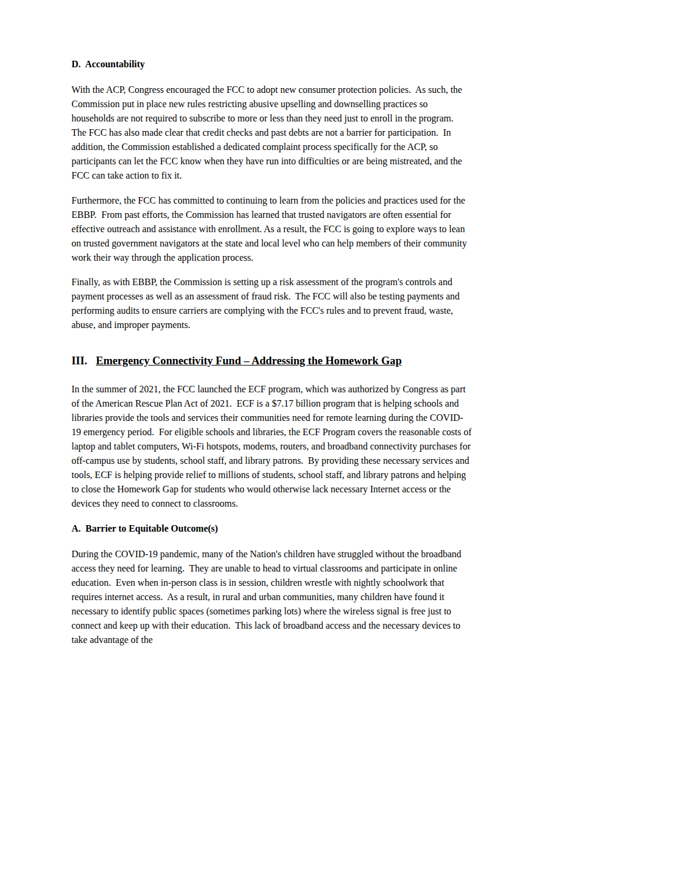D. Accountability
With the ACP, Congress encouraged the FCC to adopt new consumer protection policies. As such, the Commission put in place new rules restricting abusive upselling and downselling practices so households are not required to subscribe to more or less than they need just to enroll in the program. The FCC has also made clear that credit checks and past debts are not a barrier for participation. In addition, the Commission established a dedicated complaint process specifically for the ACP, so participants can let the FCC know when they have run into difficulties or are being mistreated, and the FCC can take action to fix it.
Furthermore, the FCC has committed to continuing to learn from the policies and practices used for the EBBP. From past efforts, the Commission has learned that trusted navigators are often essential for effective outreach and assistance with enrollment. As a result, the FCC is going to explore ways to lean on trusted government navigators at the state and local level who can help members of their community work their way through the application process.
Finally, as with EBBP, the Commission is setting up a risk assessment of the program's controls and payment processes as well as an assessment of fraud risk. The FCC will also be testing payments and performing audits to ensure carriers are complying with the FCC's rules and to prevent fraud, waste, abuse, and improper payments.
III. Emergency Connectivity Fund – Addressing the Homework Gap
In the summer of 2021, the FCC launched the ECF program, which was authorized by Congress as part of the American Rescue Plan Act of 2021. ECF is a $7.17 billion program that is helping schools and libraries provide the tools and services their communities need for remote learning during the COVID-19 emergency period. For eligible schools and libraries, the ECF Program covers the reasonable costs of laptop and tablet computers, Wi-Fi hotspots, modems, routers, and broadband connectivity purchases for off-campus use by students, school staff, and library patrons. By providing these necessary services and tools, ECF is helping provide relief to millions of students, school staff, and library patrons and helping to close the Homework Gap for students who would otherwise lack necessary Internet access or the devices they need to connect to classrooms.
A. Barrier to Equitable Outcome(s)
During the COVID-19 pandemic, many of the Nation's children have struggled without the broadband access they need for learning. They are unable to head to virtual classrooms and participate in online education. Even when in-person class is in session, children wrestle with nightly schoolwork that requires internet access. As a result, in rural and urban communities, many children have found it necessary to identify public spaces (sometimes parking lots) where the wireless signal is free just to connect and keep up with their education. This lack of broadband access and the necessary devices to take advantage of the